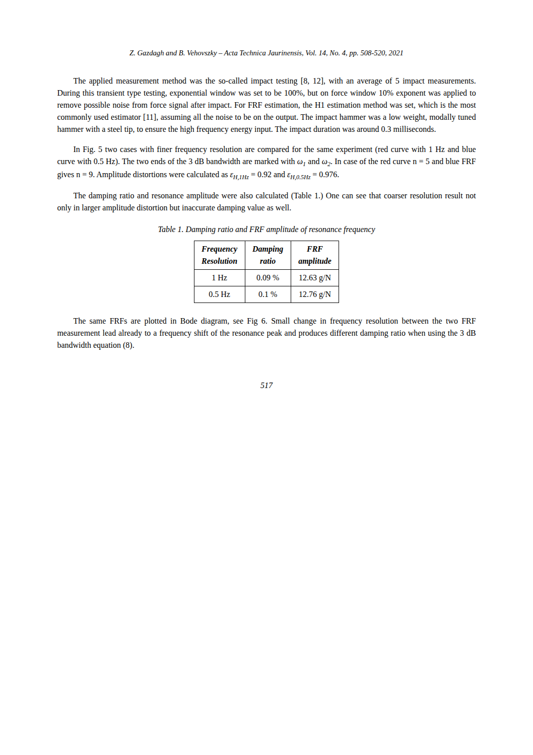Z. Gazdagh and B. Vehovszky – Acta Technica Jaurinensis, Vol. 14, No. 4, pp. 508-520, 2021
The applied measurement method was the so-called impact testing [8, 12], with an average of 5 impact measurements. During this transient type testing, exponential window was set to be 100%, but on force window 10% exponent was applied to remove possible noise from force signal after impact. For FRF estimation, the H1 estimation method was set, which is the most commonly used estimator [11], assuming all the noise to be on the output. The impact hammer was a low weight, modally tuned hammer with a steel tip, to ensure the high frequency energy input. The impact duration was around 0.3 milliseconds.
In Fig. 5 two cases with finer frequency resolution are compared for the same experiment (red curve with 1 Hz and blue curve with 0.5 Hz). The two ends of the 3 dB bandwidth are marked with ω1 and ω2. In case of the red curve n = 5 and blue FRF gives n = 9. Amplitude distortions were calculated as εH,1Hz = 0.92 and εH,0.5Hz = 0.976.
The damping ratio and resonance amplitude were also calculated (Table 1.) One can see that coarser resolution result not only in larger amplitude distortion but inaccurate damping value as well.
Table 1. Damping ratio and FRF amplitude of resonance frequency
| Frequency Resolution | Damping ratio | FRF amplitude |
| --- | --- | --- |
| 1 Hz | 0.09 % | 12.63 g/N |
| 0.5 Hz | 0.1 % | 12.76 g/N |
The same FRFs are plotted in Bode diagram, see Fig 6. Small change in frequency resolution between the two FRF measurement lead already to a frequency shift of the resonance peak and produces different damping ratio when using the 3 dB bandwidth equation (8).
517